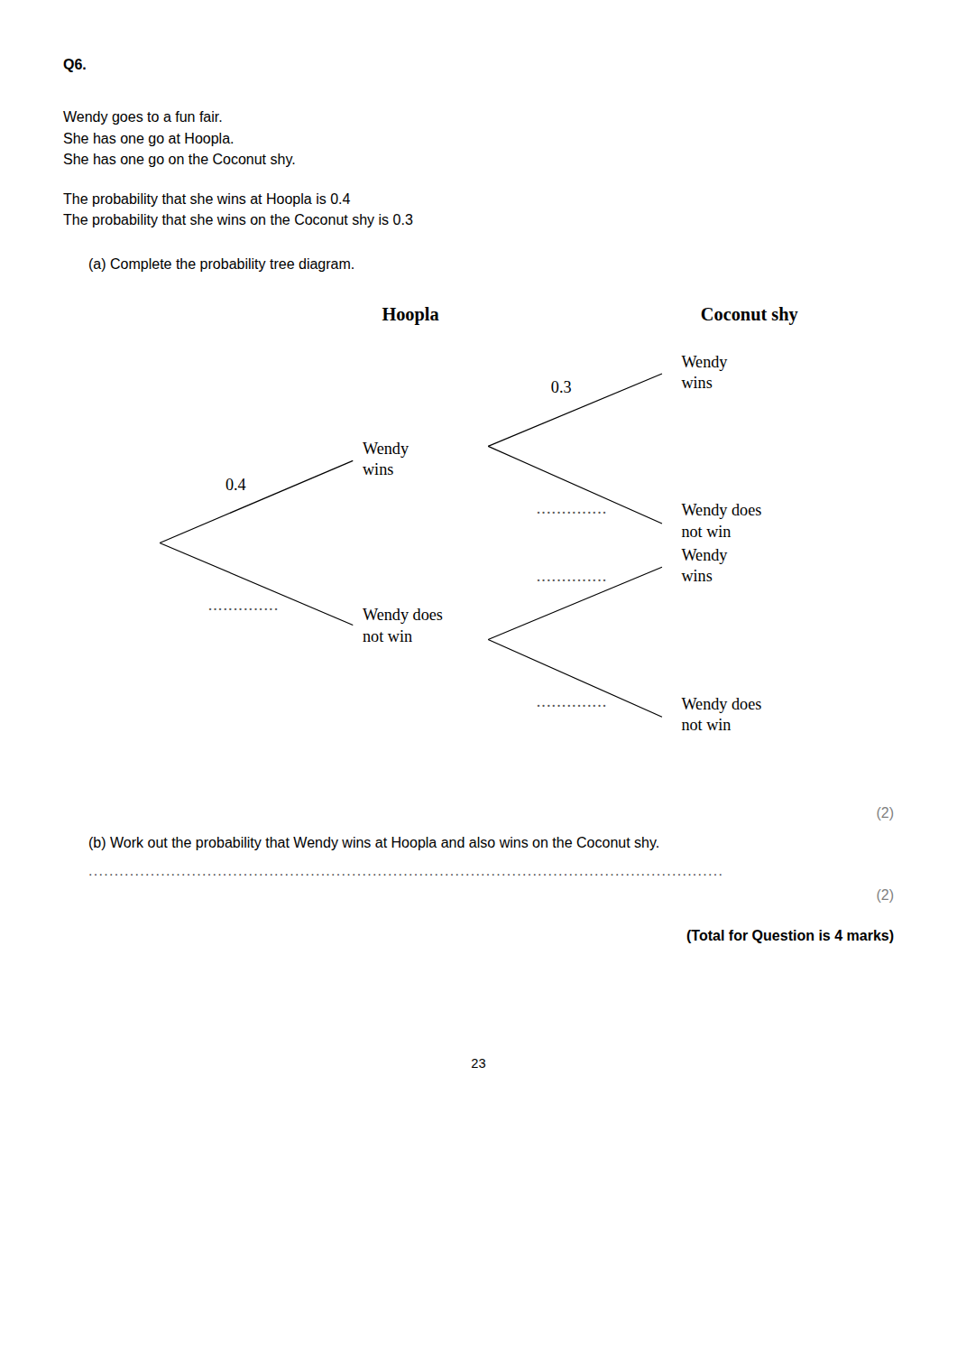Q6.
Wendy goes to a fun fair.
She has one go at Hoopla.
She has one go on the Coconut shy.
The probability that she wins at Hoopla is 0.4
The probability that she wins on the Coconut shy is 0.3
(a) Complete the probability tree diagram.
Hoopla Coconut shy 0.4 .............. Wendy wins Wendy does not win 0.3 .............. Wendy wins Wendy does not win .............. .............. Wendy wins Wendy does not win
(2)
(b) Work out the probability that Wendy wins at Hoopla and also wins on the Coconut shy.
...........................................................................................................................
(2)
(Total for Question is 4 marks)
23